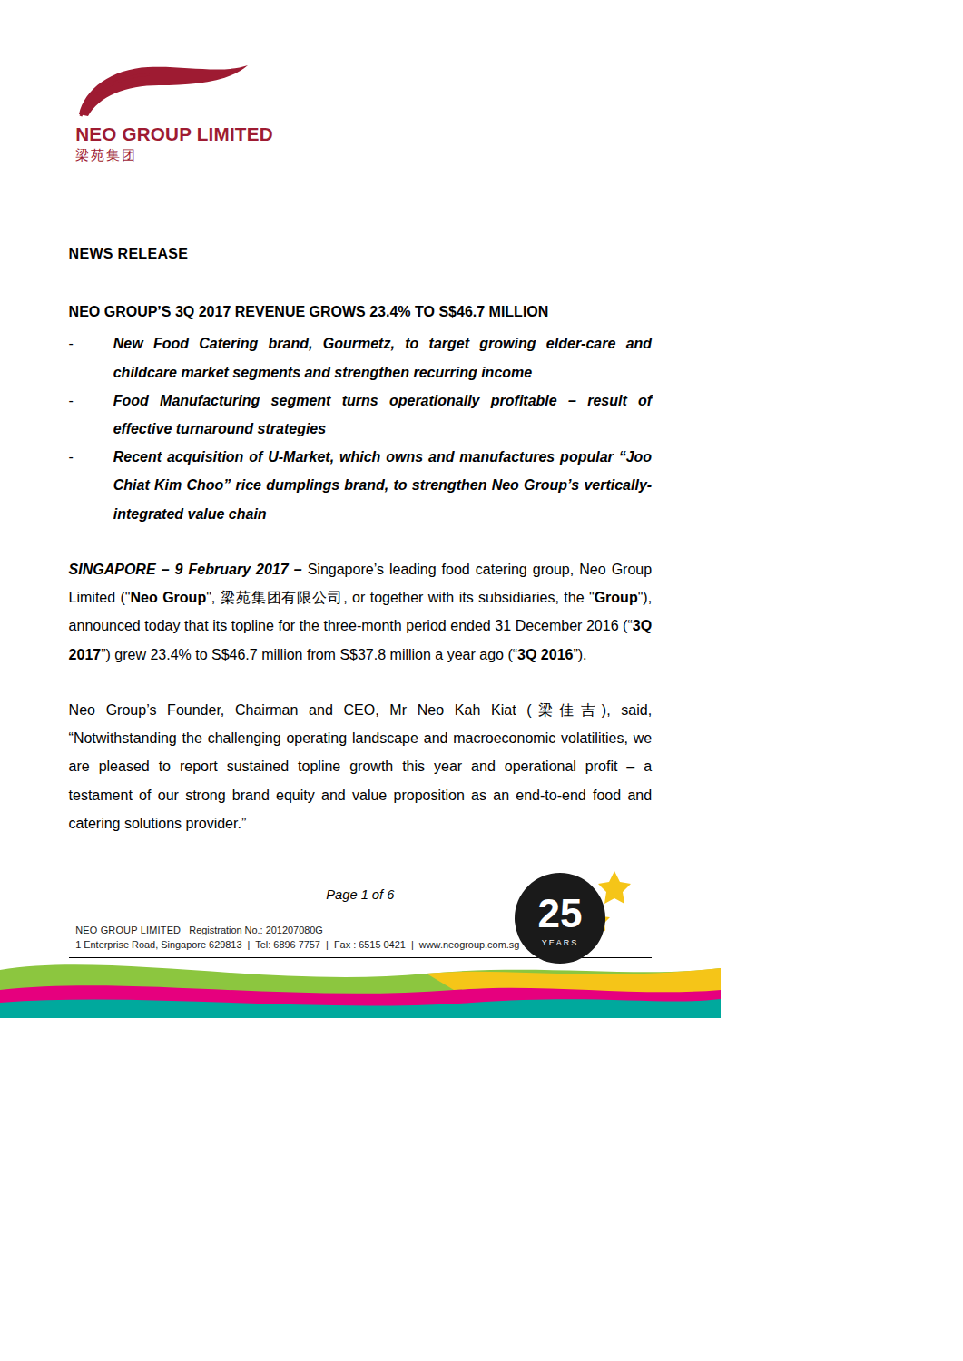NEO GROUP LIMITED
梁苑集团
NEWS RELEASE
NEO GROUP’S 3Q 2017 REVENUE GROWS 23.4% TO S$46.7 MILLION
New Food Catering brand, Gourmetz, to target growing elder-care and childcare market segments and strengthen recurring income
Food Manufacturing segment turns operationally profitable – result of effective turnaround strategies
Recent acquisition of U-Market, which owns and manufactures popular “Joo Chiat Kim Choo” rice dumplings brand, to strengthen Neo Group’s vertically-integrated value chain
SINGAPORE – 9 February 2017 – Singapore’s leading food catering group, Neo Group Limited ("Neo Group", 梁苑集团有限公司, or together with its subsidiaries, the "Group"), announced today that its topline for the three-month period ended 31 December 2016 (“3Q 2017”) grew 23.4% to S$46.7 million from S$37.8 million a year ago (“3Q 2016”).
Neo Group’s Founder, Chairman and CEO, Mr Neo Kah Kiat (梁佳吉), said, “Notwithstanding the challenging operating landscape and macroeconomic volatilities, we are pleased to report sustained topline growth this year and operational profit – a testament of our strong brand equity and value proposition as an end-to-end food and catering solutions provider.”
Page 1 of 6
NEO GROUP LIMITED Registration No.: 201207080G
1 Enterprise Road, Singapore 629813 | Tel: 6896 7757 | Fax : 6515 0421 | www.neogroup.com.sg
NEO GARDEN 梁苑
Delihub
ORANGE CLOVE
Best CATERING
umisushi
popo
I D FLOWERS & GIFTS
C H O Z CONFECTIONERY
CT vegetables & fruits
N K K Import & Export Trading
25 YEARS